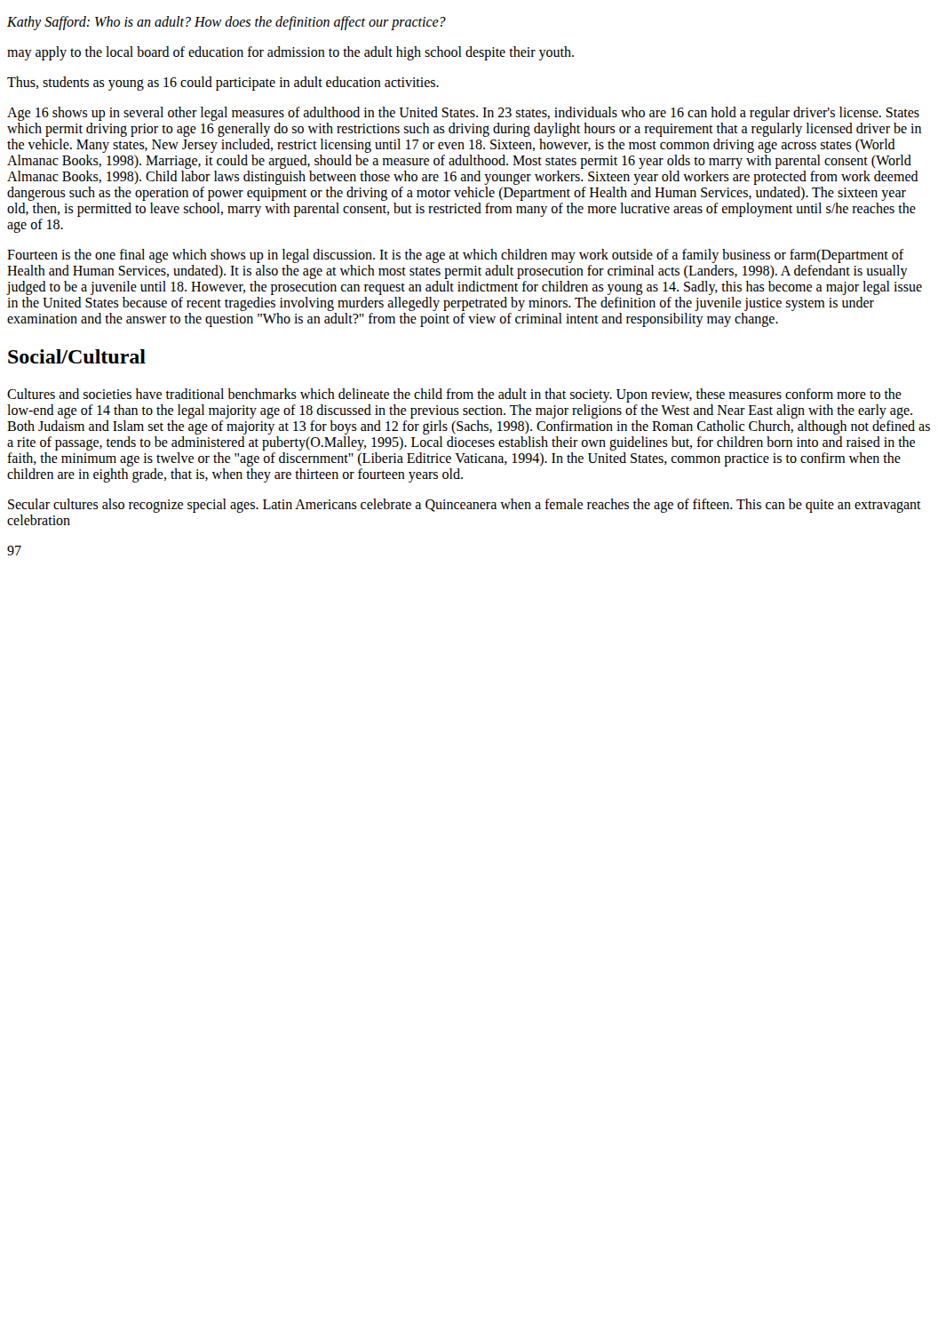Kathy Safford: Who is an adult? How does the definition affect our practice?
may apply to the local board of education for admission to the adult high school despite their youth.
Thus, students as young as 16 could participate in adult education activities.
Age 16 shows up in several other legal measures of adulthood in the United States. In 23 states, individuals who are 16 can hold a regular driver's license. States which permit driving prior to age 16 generally do so with restrictions such as driving during daylight hours or a requirement that a regularly licensed driver be in the vehicle. Many states, New Jersey included, restrict licensing until 17 or even 18. Sixteen, however, is the most common driving age across states (World Almanac Books, 1998). Marriage, it could be argued, should be a measure of adulthood. Most states permit 16 year olds to marry with parental consent (World Almanac Books, 1998). Child labor laws distinguish between those who are 16 and younger workers. Sixteen year old workers are protected from work deemed dangerous such as the operation of power equipment or the driving of a motor vehicle (Department of Health and Human Services, undated). The sixteen year old, then, is permitted to leave school, marry with parental consent, but is restricted from many of the more lucrative areas of employment until s/he reaches the age of 18.
Fourteen is the one final age which shows up in legal discussion. It is the age at which children may work outside of a family business or farm(Department of Health and Human Services, undated). It is also the age at which most states permit adult prosecution for criminal acts (Landers, 1998). A defendant is usually judged to be a juvenile until 18. However, the prosecution can request an adult indictment for children as young as 14. Sadly, this has become a major legal issue in the United States because of recent tragedies involving murders allegedly perpetrated by minors. The definition of the juvenile justice system is under examination and the answer to the question "Who is an adult?" from the point of view of criminal intent and responsibility may change.
Social/Cultural
Cultures and societies have traditional benchmarks which delineate the child from the adult in that society. Upon review, these measures conform more to the low-end age of 14 than to the legal majority age of 18 discussed in the previous section. The major religions of the West and Near East align with the early age. Both Judaism and Islam set the age of majority at 13 for boys and 12 for girls (Sachs, 1998). Confirmation in the Roman Catholic Church, although not defined as a rite of passage, tends to be administered at puberty(O.Malley, 1995). Local dioceses establish their own guidelines but, for children born into and raised in the faith, the minimum age is twelve or the "age of discernment" (Liberia Editrice Vaticana, 1994). In the United States, common practice is to confirm when the children are in eighth grade, that is, when they are thirteen or fourteen years old.
Secular cultures also recognize special ages. Latin Americans celebrate a Quinceanera when a female reaches the age of fifteen. This can be quite an extravagant celebration
97